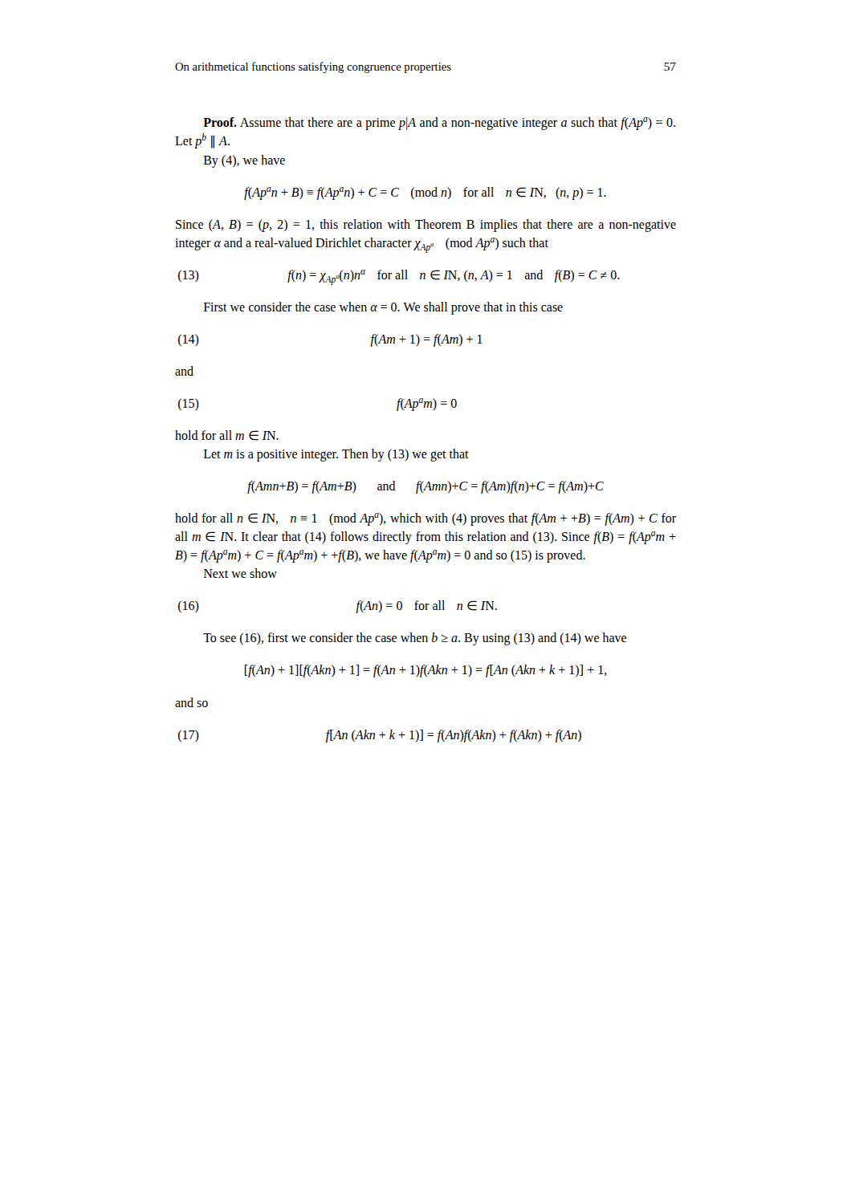On arithmetical functions satisfying congruence properties 57
Proof. Assume that there are a prime p|A and a non-negative integer a such that f(Apa) = 0. Let pb ∥ A.
By (4), we have
f(Apan + B) ≡ f(Apan) + C = C (mod n) for all n ∈ IN, (n, p) = 1.
Since (A, B) = (p, 2) = 1, this relation with Theorem B implies that there are a non-negative integer α and a real-valued Dirichlet character χApa (mod Apa) such that
(13) f(n) = χApa(n)nα for all n ∈ IN, (n, A) = 1 and f(B) = C ≠ 0.
First we consider the case when α = 0. We shall prove that in this case
(14) f(Am + 1) = f(Am) + 1
and
(15) f(Apam) = 0
hold for all m ∈ IN.
Let m is a positive integer. Then by (13) we get that
f(Amn+B) = f(Am+B) and f(Amn)+C = f(Am)f(n)+C = f(Am)+C
hold for all n ∈ IN, n ≡ 1 (mod Apa), which with (4) proves that f(Am + +B) = f(Am) + C for all m ∈ IN. It clear that (14) follows directly from this relation and (13). Since f(B) = f(Apam + B) = f(Apam) + C = f(Apam) + +f(B), we have f(Apam) = 0 and so (15) is proved.
Next we show
(16) f(An) = 0 for all n ∈ IN.
To see (16), first we consider the case when b ≥ a. By using (13) and (14) we have
[f(An) + 1][f(Akn) + 1] = f(An + 1)f(Akn + 1) = f[An (Akn + k + 1)] + 1,
and so
(17) f[An (Akn + k + 1)] = f(An)f(Akn) + f(Akn) + f(An)